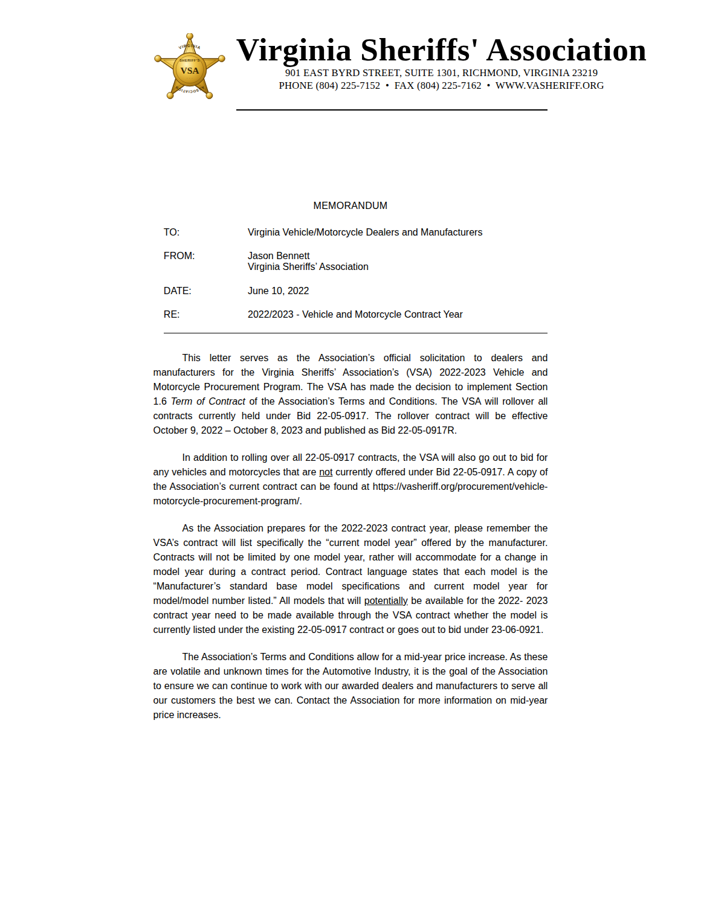VIRGINIA ASSOCIATION SHERIFF'S VSA · · ·
Virginia Sheriffs' Association
901 EAST BYRD STREET, SUITE 1301, RICHMOND, VIRGINIA 23219
PHONE (804) 225-7152 • FAX (804) 225-7162 • WWW.VASHERIFF.ORG
MEMORANDUM
TO:
Virginia Vehicle/Motorcycle Dealers and Manufacturers
FROM:
Jason Bennett Virginia Sheriffs’ Association
DATE:
June 10, 2022
RE:
2022/2023 - Vehicle and Motorcycle Contract Year
This letter serves as the Association’s official solicitation to dealers and manufacturers for the Virginia Sheriffs’ Association’s (VSA) 2022-2023 Vehicle and Motorcycle Procurement Program. The VSA has made the decision to implement Section 1.6 Term of Contract of the Association’s Terms and Conditions. The VSA will rollover all contracts currently held under Bid 22-05-0917. The rollover contract will be effective October 9, 2022 – October 8, 2023 and published as Bid 22-05-0917R.
In addition to rolling over all 22-05-0917 contracts, the VSA will also go out to bid for any vehicles and motorcycles that are not currently offered under Bid 22-05-0917. A copy of the Association’s current contract can be found at https://vasheriff.org/procurement/vehicle-motorcycle-procurement-program/.
As the Association prepares for the 2022-2023 contract year, please remember the VSA’s contract will list specifically the “current model year” offered by the manufacturer. Contracts will not be limited by one model year, rather will accommodate for a change in model year during a contract period. Contract language states that each model is the “Manufacturer’s standard base model specifications and current model year for model/model number listed.” All models that will potentially be available for the 2022- 2023 contract year need to be made available through the VSA contract whether the model is currently listed under the existing 22-05-0917 contract or goes out to bid under 23-06-0921.
The Association’s Terms and Conditions allow for a mid-year price increase. As these are volatile and unknown times for the Automotive Industry, it is the goal of the Association to ensure we can continue to work with our awarded dealers and manufacturers to serve all our customers the best we can. Contact the Association for more information on mid-year price increases.